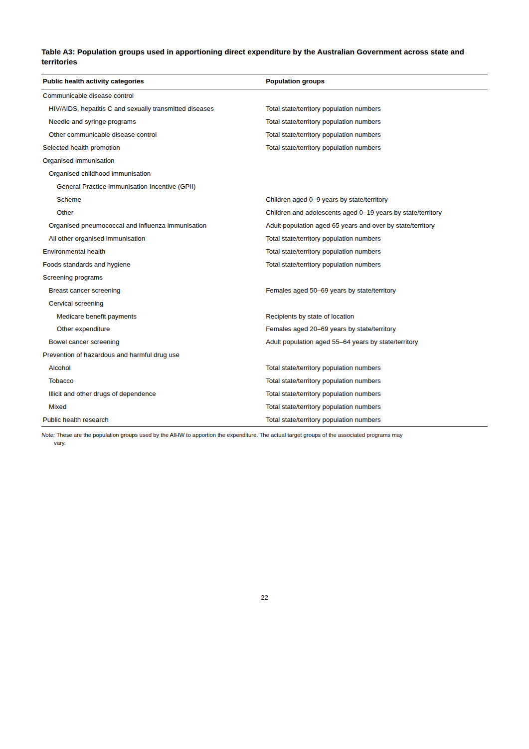Table A3: Population groups used in apportioning direct expenditure by the Australian Government across state and territories
| Public health activity categories | Population groups |
| --- | --- |
| Communicable disease control | |
| HIV/AIDS, hepatitis C and sexually transmitted diseases | Total state/territory population numbers |
| Needle and syringe programs | Total state/territory population numbers |
| Other communicable disease control | Total state/territory population numbers |
| Selected health promotion | Total state/territory population numbers |
| Organised immunisation | |
| Organised childhood immunisation | |
| General Practice Immunisation Incentive (GPII) | |
| Scheme | Children aged 0–9 years by state/territory |
| Other | Children and adolescents aged 0–19 years by state/territory |
| Organised pneumococcal and influenza immunisation | Adult population aged 65 years and over by state/territory |
| All other organised immunisation | Total state/territory population numbers |
| Environmental health | Total state/territory population numbers |
| Foods standards and hygiene | Total state/territory population numbers |
| Screening programs | |
| Breast cancer screening | Females aged 50–69 years by state/territory |
| Cervical screening | |
| Medicare benefit payments | Recipients by state of location |
| Other expenditure | Females aged 20–69 years by state/territory |
| Bowel cancer screening | Adult population aged 55–64 years by state/territory |
| Prevention of hazardous and harmful drug use | |
| Alcohol | Total state/territory population numbers |
| Tobacco | Total state/territory population numbers |
| Illicit and other drugs of dependence | Total state/territory population numbers |
| Mixed | Total state/territory population numbers |
| Public health research | Total state/territory population numbers |
Note: These are the population groups used by the AIHW to apportion the expenditure. The actual target groups of the associated programs may vary.
22